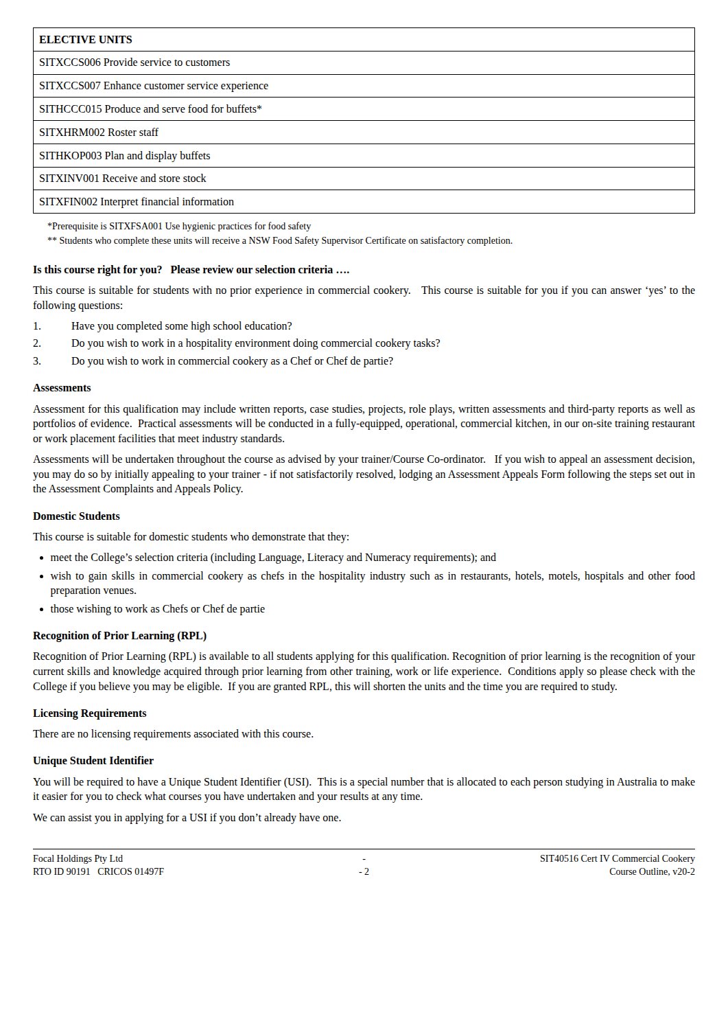| ELECTIVE UNITS |
| SITXCCS006 Provide service to customers |
| SITXCCS007 Enhance customer service experience |
| SITHCCC015 Produce and serve food for buffets* |
| SITXHRM002 Roster staff |
| SITHKOP003 Plan and display buffets |
| SITXINV001 Receive and store stock |
| SITXFIN002 Interpret financial information |
*Prerequisite is SITXFSA001 Use hygienic practices for food safety
** Students who complete these units will receive a NSW Food Safety Supervisor Certificate on satisfactory completion.
Is this course right for you? Please review our selection criteria ….
This course is suitable for students with no prior experience in commercial cookery. This course is suitable for you if you can answer ‘yes’ to the following questions:
1. Have you completed some high school education?
2. Do you wish to work in a hospitality environment doing commercial cookery tasks?
3. Do you wish to work in commercial cookery as a Chef or Chef de partie?
Assessments
Assessment for this qualification may include written reports, case studies, projects, role plays, written assessments and third-party reports as well as portfolios of evidence. Practical assessments will be conducted in a fully-equipped, operational, commercial kitchen, in our on-site training restaurant or work placement facilities that meet industry standards.
Assessments will be undertaken throughout the course as advised by your trainer/Course Co-ordinator. If you wish to appeal an assessment decision, you may do so by initially appealing to your trainer - if not satisfactorily resolved, lodging an Assessment Appeals Form following the steps set out in the Assessment Complaints and Appeals Policy.
Domestic Students
This course is suitable for domestic students who demonstrate that they:
meet the College’s selection criteria (including Language, Literacy and Numeracy requirements); and
wish to gain skills in commercial cookery as chefs in the hospitality industry such as in restaurants, hotels, motels, hospitals and other food preparation venues.
those wishing to work as Chefs or Chef de partie
Recognition of Prior Learning (RPL)
Recognition of Prior Learning (RPL) is available to all students applying for this qualification. Recognition of prior learning is the recognition of your current skills and knowledge acquired through prior learning from other training, work or life experience. Conditions apply so please check with the College if you believe you may be eligible. If you are granted RPL, this will shorten the units and the time you are required to study.
Licensing Requirements
There are no licensing requirements associated with this course.
Unique Student Identifier
You will be required to have a Unique Student Identifier (USI). This is a special number that is allocated to each person studying in Australia to make it easier for you to check what courses you have undertaken and your results at any time.
We can assist you in applying for a USI if you don’t already have one.
| Focal Holdings Pty Ltd | - | SIT40516 Cert IV Commercial Cookery |
| RTO ID 90191 CRICOS 01497F | - 2 | Course Outline, v20-2 |